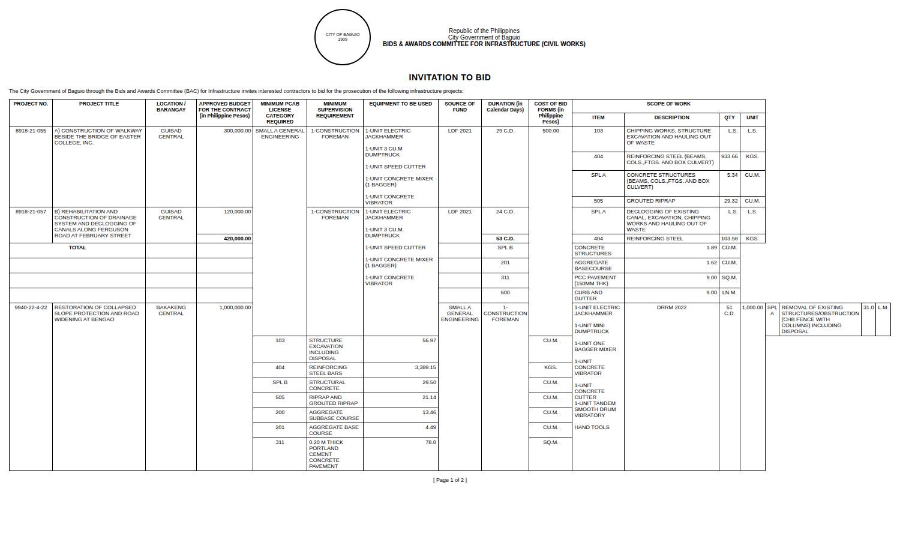CITY OF BAGUIO
1909
Republic of the Philippines
City Government of Baguio
BIDS & AWARDS COMMITTEE FOR INFRASTRUCTURE (CIVIL WORKS)
INVITATION TO BID
The City Government of Baguio through the Bids and Awards Committee (BAC) for Infrastructure invites interested contractors to bid for the prosecution of the following infrastructure projects:
| PROJECT NO. | PROJECT TITLE | LOCATION / BARANGAY | APPROVED BUDGET FOR THE CONTRACT (in Philippine Pesos) | MINIMUM PCAB LICENSE CATEGORY REQUIRED | MINIMUM SUPERVISION REQUIREMENT | EQUIPMENT TO BE USED | SOURCE OF FUND | DURATION (in Calendar Days) | COST OF BID FORMS (in Philippine Pesos) | SCOPE OF WORK |
| --- | --- | --- | --- | --- | --- | --- | --- | --- | --- | --- |
| ITEM | DESCRIPTION | QTY | UNIT |
| 8918-21-055 | A) CONSTRUCTION OF WALKWAY BESIDE THE BRIDGE OF EASTER COLLEGE, INC. | GUISAD CENTRAL | 300,000.00 | SMALL A GENERAL ENGINEERING | 1-CONSTRUCTION FOREMAN | 1-UNIT ELECTRIC JACKHAMMER 1-UNIT 3 CU.M DUMPTRUCK 1-UNIT SPEED CUTTER 1-UNIT CONCRETE MIXER (1 BAGGER) 1-UNIT CONCRETE VIBRATOR | LDF 2021 | 29 C.D. | 500.00 | 103 | CHIPPING WORKS, STRUCTURE EXCAVATION AND HAULING OUT OF WASTE | L.S. | L.S. |
| 404 | REINFORCING STEEL (BEAMS, COLS.,FTGS. AND BOX CULVERT) | 933.66 | KGS. |
| SPL A | CONCRETE STRUCTURES (BEAMS, COLS.,FTGS. AND BOX CULVERT) | 5.34 | CU.M. |
| 505 | GROUTED RIPRAP | 29.32 | CU.M. |
| 8918-21-057 | B) REHABILITATION AND CONSTRUCTION OF DRAINAGE SYSTEM AND DECLOGGING OF CANALS ALONG FERGUSON ROAD AT FEBRUARY STREET | GUISAD CENTRAL | 120,000.00 | 1-CONSTRUCTION FOREMAN | 1-UNIT ELECTRIC JACKHAMMER 1-UNIT 3 CU.M. DUMPTRUCK 1-UNIT SPEED CUTTER 1-UNIT CONCRETE MIXER (1 BAGGER) 1-UNIT CONCRETE VIBRATOR | LDF 2021 | 24 C.D. | SPL A | DECLOGGING OF EXISTING CANAL, EXCAVATION, CHIPPING WORKS AND HAULING OUT OF WASTE | L.S. | L.S. |
| 420,000.00 | 53 C.D. | 404 | REINFORCING STEEL | 103.58 | KGS. |
| TOTAL | | | | SPL B | CONCRETE STRUCTURES | 1.89 | CU.M. |
| | | | | 201 | AGGREGATE BASECOURSE | 1.62 | CU.M. |
| | | | | 311 | PCC PAVEMENT (150MM THK) | 9.00 | SQ.M. |
| | | | | 600 | CURB AND GUTTER | 9.00 | LN.M. |
| 9940-22-4-22 | RESTORATION OF COLLAPSED SLOPE PROTECTION AND ROAD WIDENING AT BENGAO | BAKAKENG CENTRAL | 1,000,000.00 | SMALL A GENERAL ENGINEERING | 1-CONSTRUCTION FOREMAN | 1-UNIT ELECTRIC JACKHAMMER 1-UNIT MINI DUMPTRUCK 1-UNIT ONE BAGGER MIXER 1-UNIT CONCRETE VIBRATOR 1-UNIT CONCRETE CUTTER 1-UNIT TANDEM SMOOTH DRUM VIBRATORY HAND TOOLS | DRRM 2022 | 51 C.D. | 1,000.00 | SPL A | REMOVAL OF EXISTING STRUCTURES/OBSTRUCTION (CHB FENCE WITH COLUMNS) INCLUDING DISPOSAL | 31.0 | L.M. |
| 103 | STRUCTURE EXCAVATION INCLUDING DISPOSAL | 56.97 | CU.M. |
| 404 | REINFORCING STEEL BARS | 3,389.15 | KGS. |
| SPL B | STRUCTURAL CONCRETE | 29.50 | CU.M. |
| 505 | RIPRAP AND GROUTED RIPRAP | 21.14 | CU.M. |
| 200 | AGGREGATE SUBBASE COURSE | 13.46 | CU.M. |
| 201 | AGGREGATE BASE COURSE | 4.49 | CU.M. |
| 311 | 0.20 M THICK PORTLAND CEMENT CONCRETE PAVEMENT | 78.0 | SQ.M. |
[ Page 1 of 2 ]